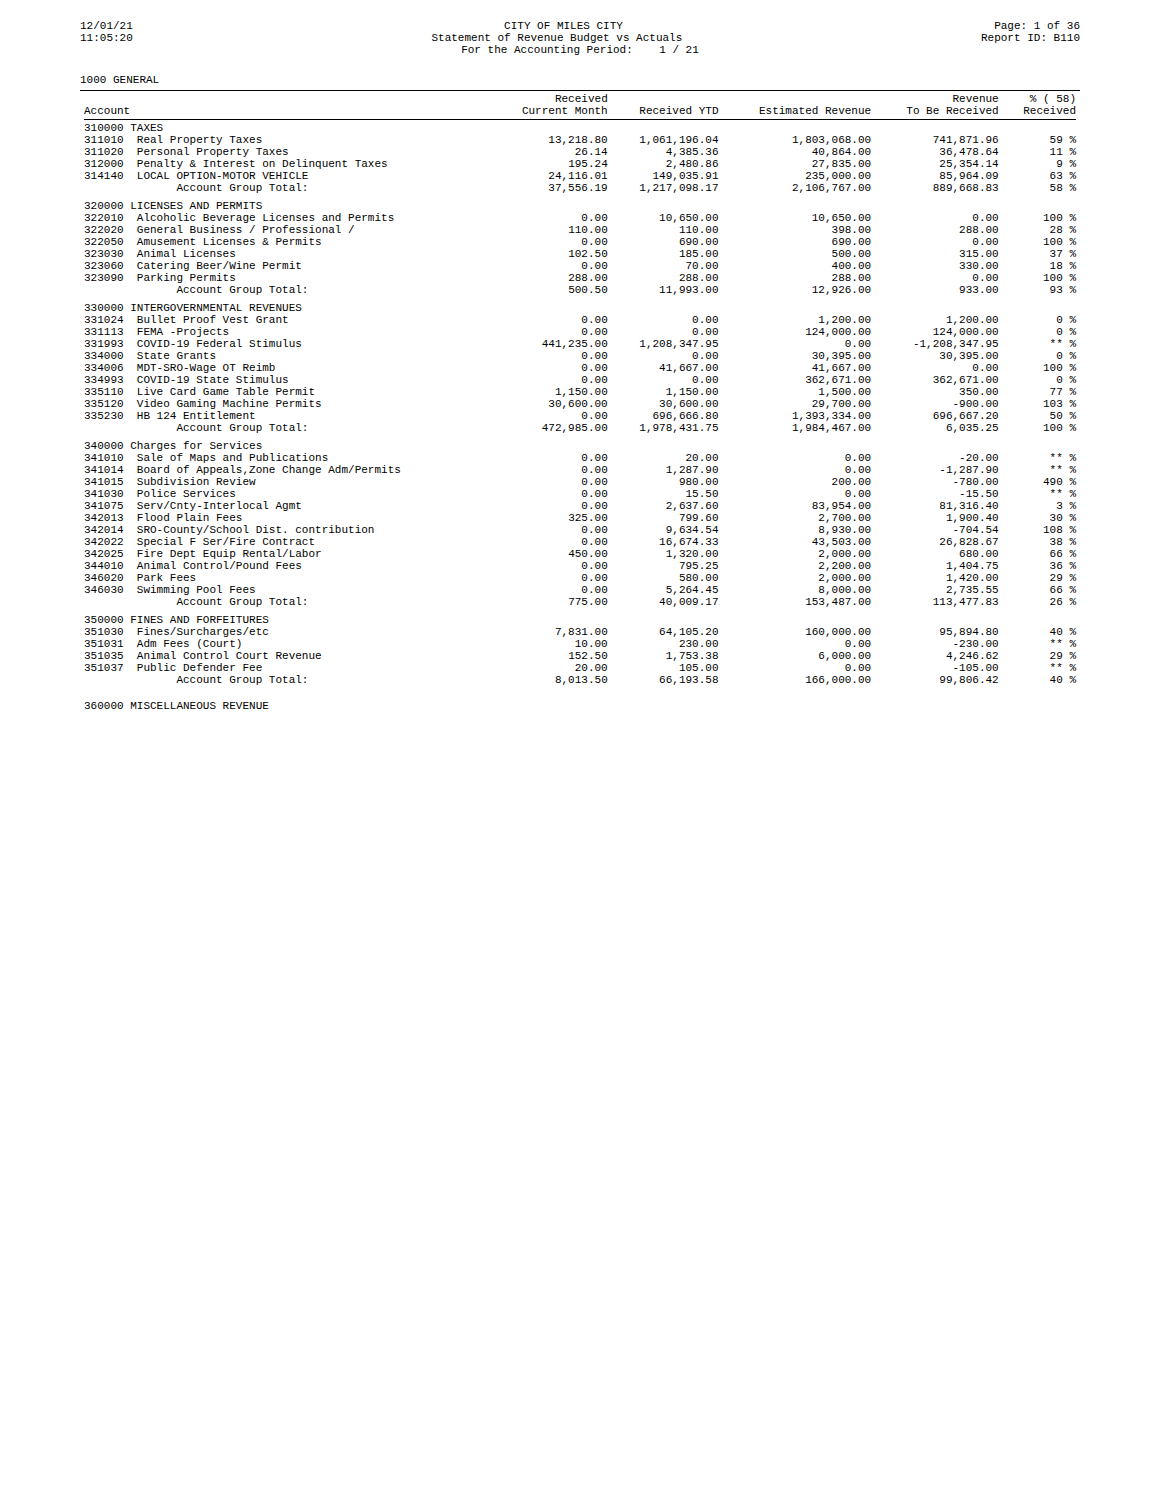12/01/21
CITY OF MILES CITY
Page: 1 of 36
11:05:20
Statement of Revenue Budget vs Actuals
Report ID: B110
For the Accounting Period: 1 / 21
1000 GENERAL
| | Received | | | Revenue | % ( 58) |
| Account | Current Month | Received YTD | Estimated Revenue | To Be Received | Received |
| 310000 TAXES |
| 311010 Real Property Taxes | 13,218.80 | 1,061,196.04 | 1,803,068.00 | 741,871.96 | 59 % |
| 311020 Personal Property Taxes | 26.14 | 4,385.36 | 40,864.00 | 36,478.64 | 11 % |
| 312000 Penalty & Interest on Delinquent Taxes | 195.24 | 2,480.86 | 27,835.00 | 25,354.14 | 9 % |
| 314140 LOCAL OPTION-MOTOR VEHICLE | 24,116.01 | 149,035.91 | 235,000.00 | 85,964.09 | 63 % |
| Account Group Total: | 37,556.19 | 1,217,098.17 | 2,106,767.00 | 889,668.83 | 58 % |
| 320000 LICENSES AND PERMITS |
| 322010 Alcoholic Beverage Licenses and Permits | 0.00 | 10,650.00 | 10,650.00 | 0.00 | 100 % |
| 322020 General Business / Professional / | 110.00 | 110.00 | 398.00 | 288.00 | 28 % |
| 322050 Amusement Licenses & Permits | 0.00 | 690.00 | 690.00 | 0.00 | 100 % |
| 323030 Animal Licenses | 102.50 | 185.00 | 500.00 | 315.00 | 37 % |
| 323060 Catering Beer/Wine Permit | 0.00 | 70.00 | 400.00 | 330.00 | 18 % |
| 323090 Parking Permits | 288.00 | 288.00 | 288.00 | 0.00 | 100 % |
| Account Group Total: | 500.50 | 11,993.00 | 12,926.00 | 933.00 | 93 % |
| 330000 INTERGOVERNMENTAL REVENUES |
| 331024 Bullet Proof Vest Grant | 0.00 | 0.00 | 1,200.00 | 1,200.00 | 0 % |
| 331113 FEMA -Projects | 0.00 | 0.00 | 124,000.00 | 124,000.00 | 0 % |
| 331993 COVID-19 Federal Stimulus | 441,235.00 | 1,208,347.95 | 0.00 | -1,208,347.95 | ** % |
| 334000 State Grants | 0.00 | 0.00 | 30,395.00 | 30,395.00 | 0 % |
| 334006 MDT-SRO-Wage OT Reimb | 0.00 | 41,667.00 | 41,667.00 | 0.00 | 100 % |
| 334993 COVID-19 State Stimulus | 0.00 | 0.00 | 362,671.00 | 362,671.00 | 0 % |
| 335110 Live Card Game Table Permit | 1,150.00 | 1,150.00 | 1,500.00 | 350.00 | 77 % |
| 335120 Video Gaming Machine Permits | 30,600.00 | 30,600.00 | 29,700.00 | -900.00 | 103 % |
| 335230 HB 124 Entitlement | 0.00 | 696,666.80 | 1,393,334.00 | 696,667.20 | 50 % |
| Account Group Total: | 472,985.00 | 1,978,431.75 | 1,984,467.00 | 6,035.25 | 100 % |
| 340000 Charges for Services |
| 341010 Sale of Maps and Publications | 0.00 | 20.00 | 0.00 | -20.00 | ** % |
| 341014 Board of Appeals,Zone Change Adm/Permits | 0.00 | 1,287.90 | 0.00 | -1,287.90 | ** % |
| 341015 Subdivision Review | 0.00 | 980.00 | 200.00 | -780.00 | 490 % |
| 341030 Police Services | 0.00 | 15.50 | 0.00 | -15.50 | ** % |
| 341075 Serv/Cnty-Interlocal Agmt | 0.00 | 2,637.60 | 83,954.00 | 81,316.40 | 3 % |
| 342013 Flood Plain Fees | 325.00 | 799.60 | 2,700.00 | 1,900.40 | 30 % |
| 342014 SRO-County/School Dist. contribution | 0.00 | 9,634.54 | 8,930.00 | -704.54 | 108 % |
| 342022 Special F Ser/Fire Contract | 0.00 | 16,674.33 | 43,503.00 | 26,828.67 | 38 % |
| 342025 Fire Dept Equip Rental/Labor | 450.00 | 1,320.00 | 2,000.00 | 680.00 | 66 % |
| 344010 Animal Control/Pound Fees | 0.00 | 795.25 | 2,200.00 | 1,404.75 | 36 % |
| 346020 Park Fees | 0.00 | 580.00 | 2,000.00 | 1,420.00 | 29 % |
| 346030 Swimming Pool Fees | 0.00 | 5,264.45 | 8,000.00 | 2,735.55 | 66 % |
| Account Group Total: | 775.00 | 40,009.17 | 153,487.00 | 113,477.83 | 26 % |
| 350000 FINES AND FORFEITURES |
| 351030 Fines/Surcharges/etc | 7,831.00 | 64,105.20 | 160,000.00 | 95,894.80 | 40 % |
| 351031 Adm Fees (Court) | 10.00 | 230.00 | 0.00 | -230.00 | ** % |
| 351035 Animal Control Court Revenue | 152.50 | 1,753.38 | 6,000.00 | 4,246.62 | 29 % |
| 351037 Public Defender Fee | 20.00 | 105.00 | 0.00 | -105.00 | ** % |
| Account Group Total: | 8,013.50 | 66,193.58 | 166,000.00 | 99,806.42 | 40 % |
| 360000 MISCELLANEOUS REVENUE |